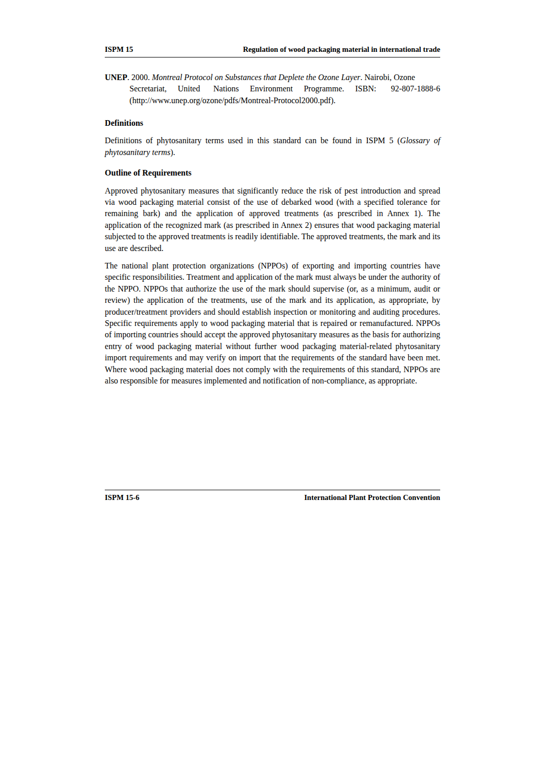ISPM 15
Regulation of wood packaging material in international trade
UNEP. 2000. Montreal Protocol on Substances that Deplete the Ozone Layer. Nairobi, Ozone Secretariat, United Nations Environment Programme. ISBN: 92-807-1888-6 (http://www.unep.org/ozone/pdfs/Montreal-Protocol2000.pdf).
Definitions
Definitions of phytosanitary terms used in this standard can be found in ISPM 5 (Glossary of phytosanitary terms).
Outline of Requirements
Approved phytosanitary measures that significantly reduce the risk of pest introduction and spread via wood packaging material consist of the use of debarked wood (with a specified tolerance for remaining bark) and the application of approved treatments (as prescribed in Annex 1). The application of the recognized mark (as prescribed in Annex 2) ensures that wood packaging material subjected to the approved treatments is readily identifiable. The approved treatments, the mark and its use are described.
The national plant protection organizations (NPPOs) of exporting and importing countries have specific responsibilities. Treatment and application of the mark must always be under the authority of the NPPO. NPPOs that authorize the use of the mark should supervise (or, as a minimum, audit or review) the application of the treatments, use of the mark and its application, as appropriate, by producer/treatment providers and should establish inspection or monitoring and auditing procedures. Specific requirements apply to wood packaging material that is repaired or remanufactured. NPPOs of importing countries should accept the approved phytosanitary measures as the basis for authorizing entry of wood packaging material without further wood packaging material-related phytosanitary import requirements and may verify on import that the requirements of the standard have been met. Where wood packaging material does not comply with the requirements of this standard, NPPOs are also responsible for measures implemented and notification of non-compliance, as appropriate.
ISPM 15-6
International Plant Protection Convention